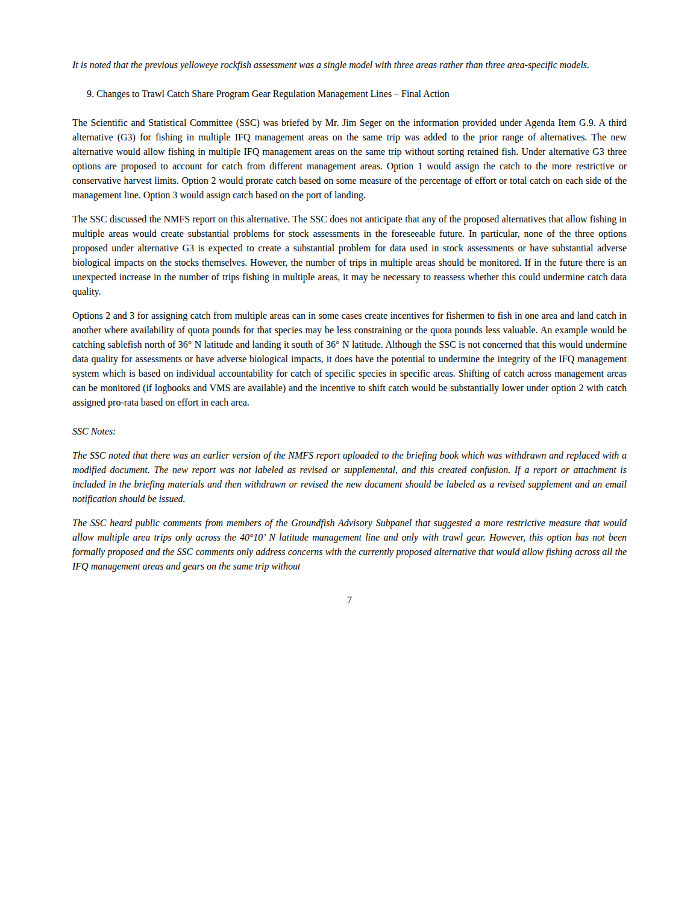It is noted that the previous yelloweye rockfish assessment was a single model with three areas rather than three area-specific models.
Changes to Trawl Catch Share Program Gear Regulation Management Lines – Final Action
The Scientific and Statistical Committee (SSC) was briefed by Mr. Jim Seger on the information provided under Agenda Item G.9. A third alternative (G3) for fishing in multiple IFQ management areas on the same trip was added to the prior range of alternatives. The new alternative would allow fishing in multiple IFQ management areas on the same trip without sorting retained fish. Under alternative G3 three options are proposed to account for catch from different management areas. Option 1 would assign the catch to the more restrictive or conservative harvest limits. Option 2 would prorate catch based on some measure of the percentage of effort or total catch on each side of the management line. Option 3 would assign catch based on the port of landing.
The SSC discussed the NMFS report on this alternative. The SSC does not anticipate that any of the proposed alternatives that allow fishing in multiple areas would create substantial problems for stock assessments in the foreseeable future. In particular, none of the three options proposed under alternative G3 is expected to create a substantial problem for data used in stock assessments or have substantial adverse biological impacts on the stocks themselves. However, the number of trips in multiple areas should be monitored. If in the future there is an unexpected increase in the number of trips fishing in multiple areas, it may be necessary to reassess whether this could undermine catch data quality.
Options 2 and 3 for assigning catch from multiple areas can in some cases create incentives for fishermen to fish in one area and land catch in another where availability of quota pounds for that species may be less constraining or the quota pounds less valuable. An example would be catching sablefish north of 36° N latitude and landing it south of 36° N latitude. Although the SSC is not concerned that this would undermine data quality for assessments or have adverse biological impacts, it does have the potential to undermine the integrity of the IFQ management system which is based on individual accountability for catch of specific species in specific areas. Shifting of catch across management areas can be monitored (if logbooks and VMS are available) and the incentive to shift catch would be substantially lower under option 2 with catch assigned pro-rata based on effort in each area.
SSC Notes:
The SSC noted that there was an earlier version of the NMFS report uploaded to the briefing book which was withdrawn and replaced with a modified document. The new report was not labeled as revised or supplemental, and this created confusion. If a report or attachment is included in the briefing materials and then withdrawn or revised the new document should be labeled as a revised supplement and an email notification should be issued.
The SSC heard public comments from members of the Groundfish Advisory Subpanel that suggested a more restrictive measure that would allow multiple area trips only across the 40°10’ N latitude management line and only with trawl gear. However, this option has not been formally proposed and the SSC comments only address concerns with the currently proposed alternative that would allow fishing across all the IFQ management areas and gears on the same trip without
7